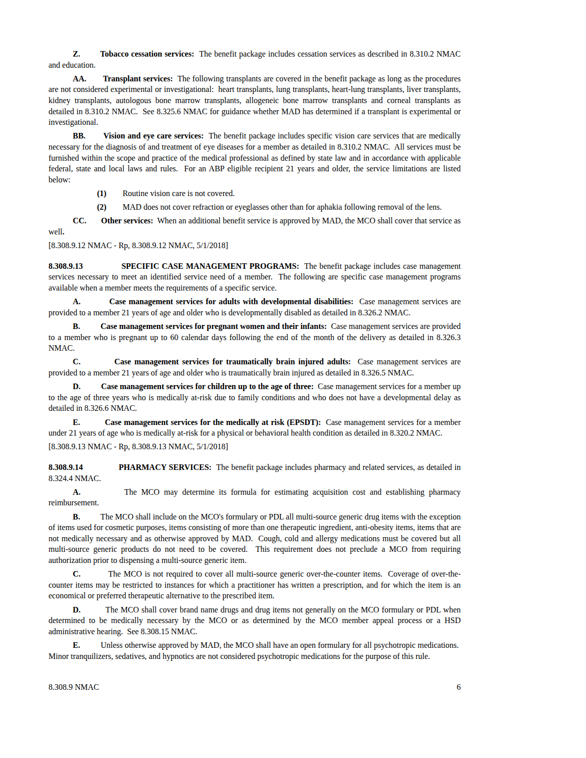Z. Tobacco cessation services: The benefit package includes cessation services as described in 8.310.2 NMAC and education.
AA. Transplant services: The following transplants are covered in the benefit package as long as the procedures are not considered experimental or investigational: heart transplants, lung transplants, heart-lung transplants, liver transplants, kidney transplants, autologous bone marrow transplants, allogeneic bone marrow transplants and corneal transplants as detailed in 8.310.2 NMAC. See 8.325.6 NMAC for guidance whether MAD has determined if a transplant is experimental or investigational.
BB. Vision and eye care services: The benefit package includes specific vision care services that are medically necessary for the diagnosis of and treatment of eye diseases for a member as detailed in 8.310.2 NMAC. All services must be furnished within the scope and practice of the medical professional as defined by state law and in accordance with applicable federal, state and local laws and rules. For an ABP eligible recipient 21 years and older, the service limitations are listed below:
(1) Routine vision care is not covered.
(2) MAD does not cover refraction or eyeglasses other than for aphakia following removal of the lens.
CC. Other services: When an additional benefit service is approved by MAD, the MCO shall cover that service as well.
[8.308.9.12 NMAC - Rp, 8.308.9.12 NMAC, 5/1/2018]
8.308.9.13 SPECIFIC CASE MANAGEMENT PROGRAMS: The benefit package includes case management services necessary to meet an identified service need of a member. The following are specific case management programs available when a member meets the requirements of a specific service.
A. Case management services for adults with developmental disabilities: Case management services are provided to a member 21 years of age and older who is developmentally disabled as detailed in 8.326.2 NMAC.
B. Case management services for pregnant women and their infants: Case management services are provided to a member who is pregnant up to 60 calendar days following the end of the month of the delivery as detailed in 8.326.3 NMAC.
C. Case management services for traumatically brain injured adults: Case management services are provided to a member 21 years of age and older who is traumatically brain injured as detailed in 8.326.5 NMAC.
D. Case management services for children up to the age of three: Case management services for a member up to the age of three years who is medically at-risk due to family conditions and who does not have a developmental delay as detailed in 8.326.6 NMAC.
E. Case management services for the medically at risk (EPSDT): Case management services for a member under 21 years of age who is medically at-risk for a physical or behavioral health condition as detailed in 8.320.2 NMAC.
[8.308.9.13 NMAC - Rp, 8.308.9.13 NMAC, 5/1/2018]
8.308.9.14 PHARMACY SERVICES: The benefit package includes pharmacy and related services, as detailed in 8.324.4 NMAC.
A. The MCO may determine its formula for estimating acquisition cost and establishing pharmacy reimbursement.
B. The MCO shall include on the MCO's formulary or PDL all multi-source generic drug items with the exception of items used for cosmetic purposes, items consisting of more than one therapeutic ingredient, anti-obesity items, items that are not medically necessary and as otherwise approved by MAD. Cough, cold and allergy medications must be covered but all multi-source generic products do not need to be covered. This requirement does not preclude a MCO from requiring authorization prior to dispensing a multi-source generic item.
C. The MCO is not required to cover all multi-source generic over-the-counter items. Coverage of over-the-counter items may be restricted to instances for which a practitioner has written a prescription, and for which the item is an economical or preferred therapeutic alternative to the prescribed item.
D. The MCO shall cover brand name drugs and drug items not generally on the MCO formulary or PDL when determined to be medically necessary by the MCO or as determined by the MCO member appeal process or a HSD administrative hearing. See 8.308.15 NMAC.
E. Unless otherwise approved by MAD, the MCO shall have an open formulary for all psychotropic medications. Minor tranquilizers, sedatives, and hypnotics are not considered psychotropic medications for the purpose of this rule.
8.308.9 NMAC 6